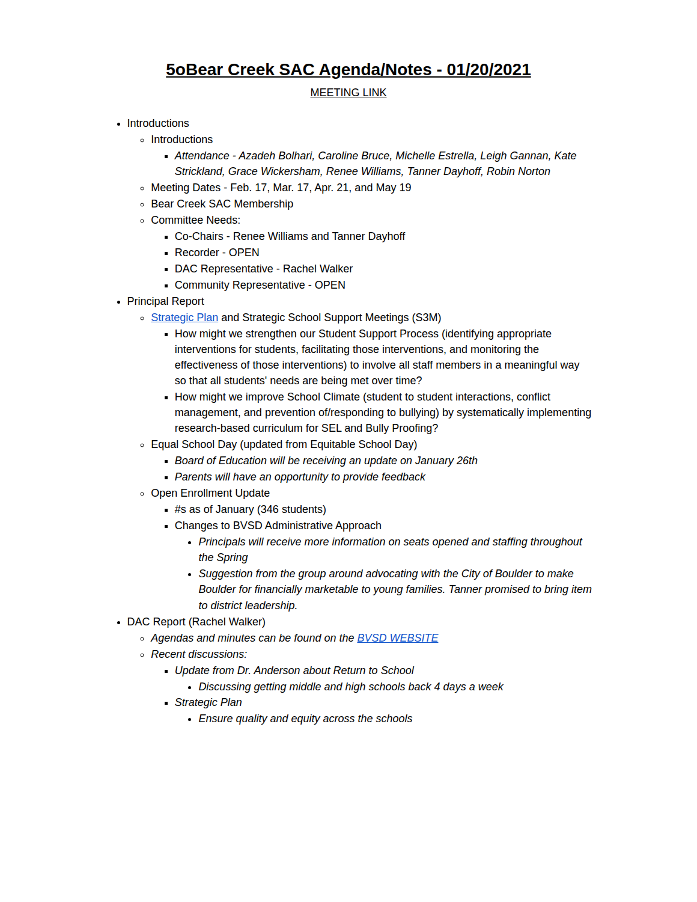5oBear Creek SAC Agenda/Notes - 01/20/2021
MEETING LINK
Introductions
Introductions
Attendance - Azadeh Bolhari, Caroline Bruce, Michelle Estrella, Leigh Gannan, Kate Strickland, Grace Wickersham, Renee Williams, Tanner Dayhoff, Robin Norton
Meeting Dates - Feb. 17, Mar. 17, Apr. 21, and May 19
Bear Creek SAC Membership
Committee Needs:
Co-Chairs - Renee Williams and Tanner Dayhoff
Recorder - OPEN
DAC Representative - Rachel Walker
Community Representative - OPEN
Principal Report
Strategic Plan and Strategic School Support Meetings (S3M)
How might we strengthen our Student Support Process (identifying appropriate interventions for students, facilitating those interventions, and monitoring the effectiveness of those interventions) to involve all staff members in a meaningful way so that all students' needs are being met over time?
How might we improve School Climate (student to student interactions, conflict management, and prevention of/responding to bullying) by systematically implementing research-based curriculum for SEL and Bully Proofing?
Equal School Day (updated from Equitable School Day)
Board of Education will be receiving an update on January 26th
Parents will have an opportunity to provide feedback
Open Enrollment Update
#s as of January (346 students)
Changes to BVSD Administrative Approach
Principals will receive more information on seats opened and staffing throughout the Spring
Suggestion from the group around advocating with the City of Boulder to make Boulder for financially marketable to young families. Tanner promised to bring item to district leadership.
DAC Report (Rachel Walker)
Agendas and minutes can be found on the BVSD WEBSITE
Recent discussions:
Update from Dr. Anderson about Return to School
Discussing getting middle and high schools back 4 days a week
Strategic Plan
Ensure quality and equity across the schools